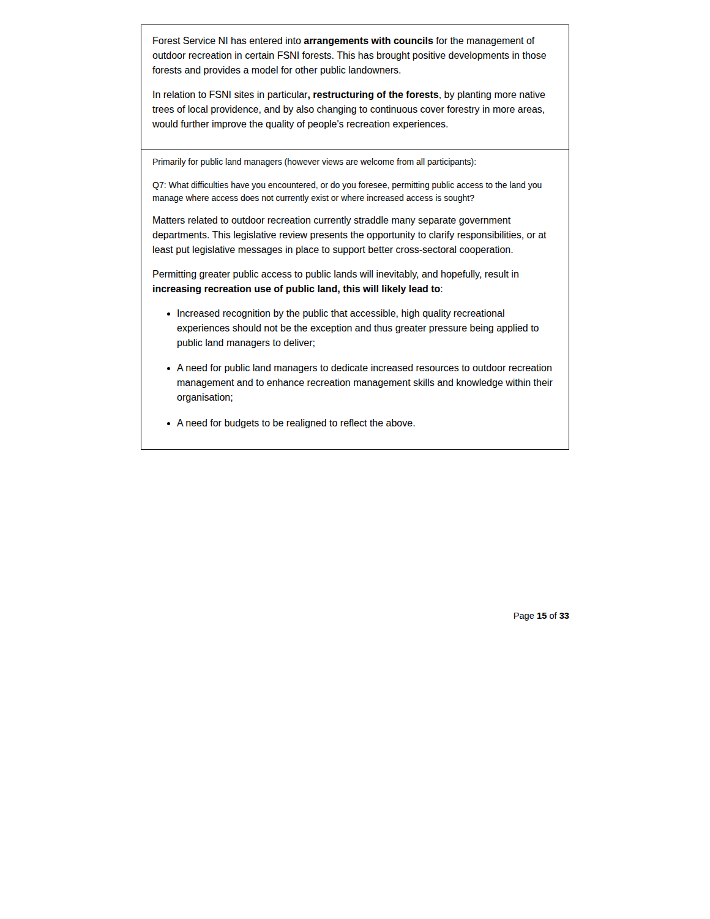Forest Service NI has entered into arrangements with councils for the management of outdoor recreation in certain FSNI forests. This has brought positive developments in those forests and provides a model for other public landowners.
In relation to FSNI sites in particular, restructuring of the forests, by planting more native trees of local providence, and by also changing to continuous cover forestry in more areas, would further improve the quality of people's recreation experiences.
Primarily for public land managers (however views are welcome from all participants): Q7: What difficulties have you encountered, or do you foresee, permitting public access to the land you manage where access does not currently exist or where increased access is sought?
Matters related to outdoor recreation currently straddle many separate government departments. This legislative review presents the opportunity to clarify responsibilities, or at least put legislative messages in place to support better cross-sectoral cooperation.
Permitting greater public access to public lands will inevitably, and hopefully, result in increasing recreation use of public land, this will likely lead to:
Increased recognition by the public that accessible, high quality recreational experiences should not be the exception and thus greater pressure being applied to public land managers to deliver;
A need for public land managers to dedicate increased resources to outdoor recreation management and to enhance recreation management skills and knowledge within their organisation;
A need for budgets to be realigned to reflect the above.
Page 15 of 33